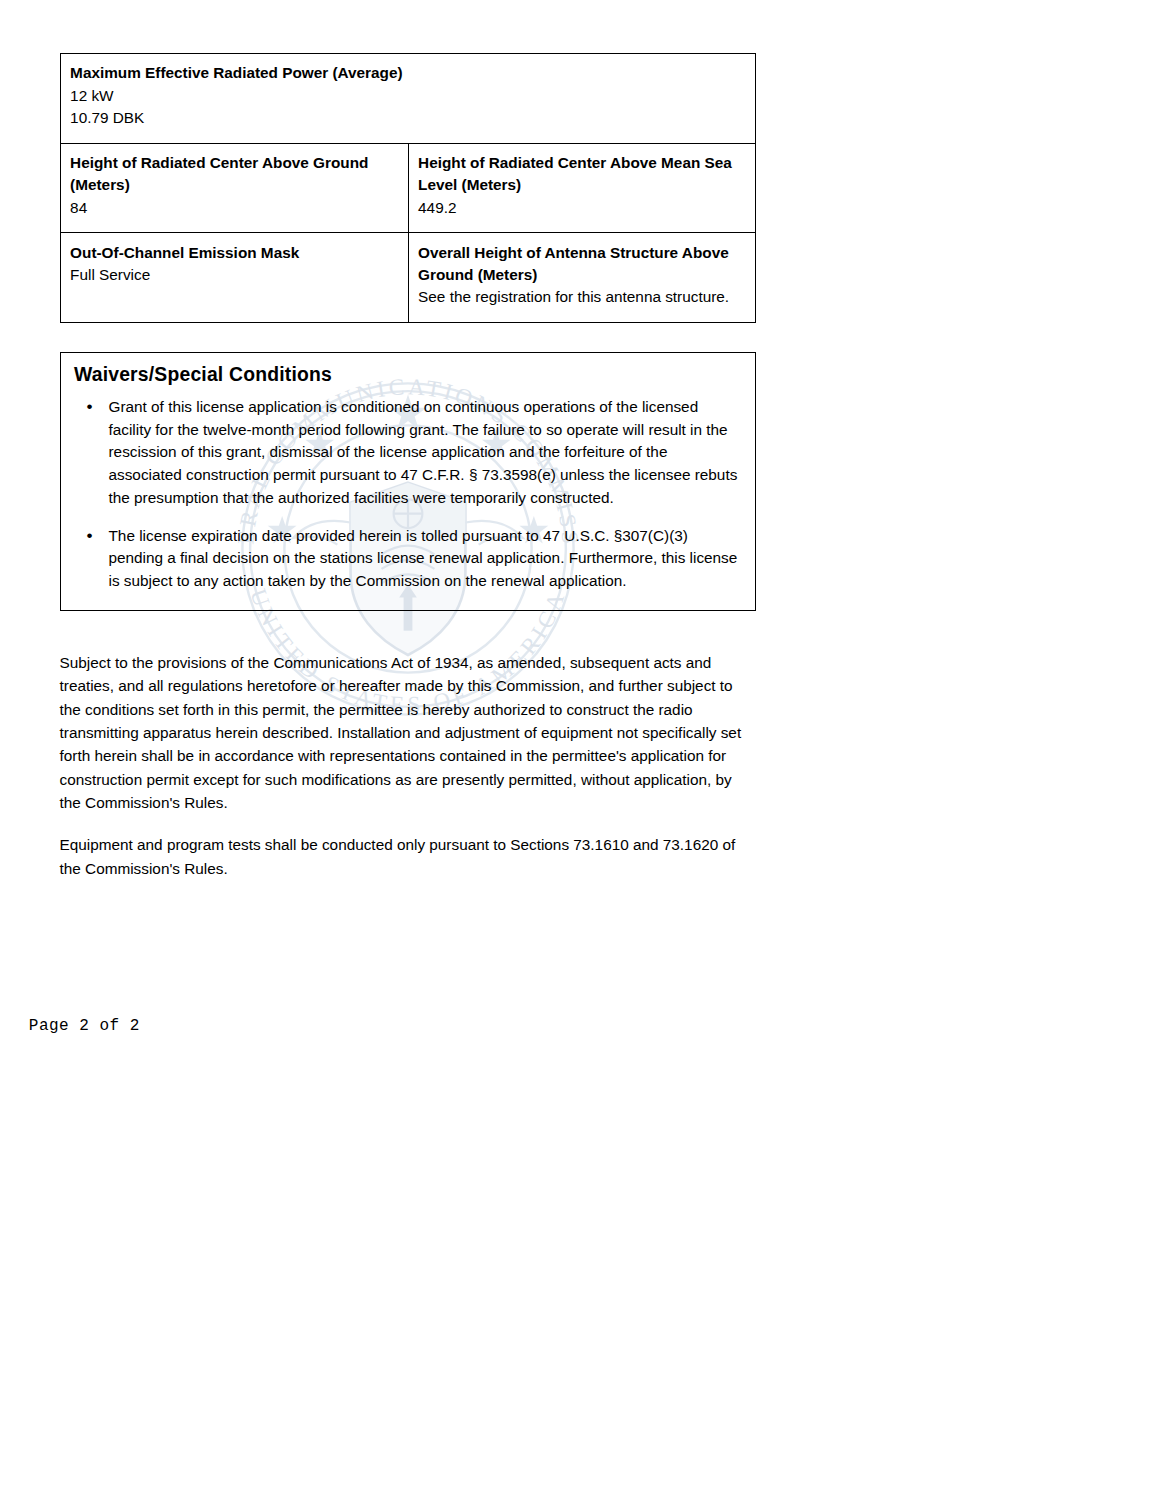FEDERAL COMMUNICATIONS COMMISSION UNITED STATES OF AMERICA
| Maximum Effective Radiated Power (Average) 12 kW 10.79 DBK |
| Height of Radiated Center Above Ground (Meters) 84 | Height of Radiated Center Above Mean Sea Level (Meters) 449.2 |
| Out-Of-Channel Emission Mask Full Service | Overall Height of Antenna Structure Above Ground (Meters) See the registration for this antenna structure. |
Waivers/Special Conditions
Grant of this license application is conditioned on continuous operations of the licensed facility for the twelve-month period following grant. The failure to so operate will result in the rescission of this grant, dismissal of the license application and the forfeiture of the associated construction permit pursuant to 47 C.F.R. § 73.3598(e) unless the licensee rebuts the presumption that the authorized facilities were temporarily constructed.
The license expiration date provided herein is tolled pursuant to 47 U.S.C. §307(C)(3) pending a final decision on the stations license renewal application. Furthermore, this license is subject to any action taken by the Commission on the renewal application.
Subject to the provisions of the Communications Act of 1934, as amended, subsequent acts and treaties, and all regulations heretofore or hereafter made by this Commission, and further subject to the conditions set forth in this permit, the permittee is hereby authorized to construct the radio transmitting apparatus herein described. Installation and adjustment of equipment not specifically set forth herein shall be in accordance with representations contained in the permittee's application for construction permit except for such modifications as are presently permitted, without application, by the Commission's Rules.
Equipment and program tests shall be conducted only pursuant to Sections 73.1610 and 73.1620 of the Commission's Rules.
Page 2 of 2